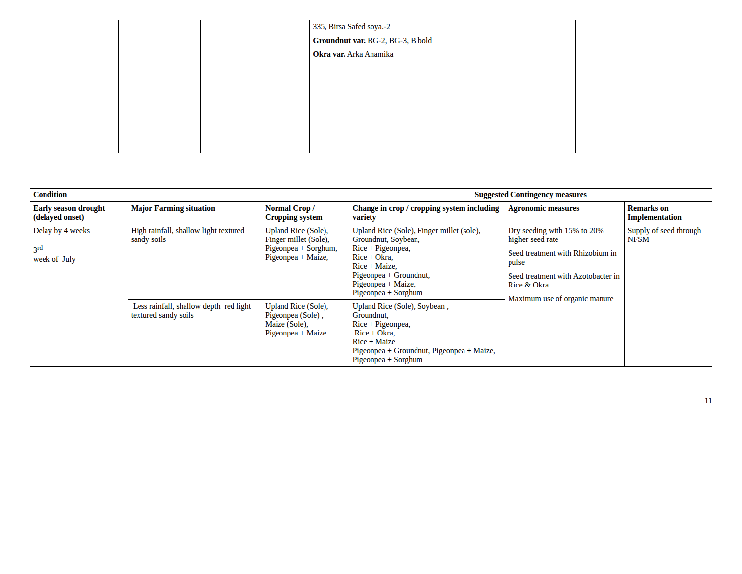| | | | 335, Birsa Safed soya.-2 Groundnut var. BG-2, BG-3, B bold Okra var. Arka Anamika | | |
| Condition | | | Suggested Contingency measures |
| Early season drought (delayed onset) | Major Farming situation | Normal Crop / Cropping system | Change in crop / cropping system including variety | Agronomic measures | Remarks on Implementation |
| Delay by 4 weeks 3 rd week of July | High rainfall, shallow light textured sandy soils | Upland Rice (Sole), Finger millet (Sole), Pigeonpea + Sorghum, Pigeonpea + Maize, | Upland Rice (Sole), Finger millet (sole), Groundnut, Soybean, Rice + Pigeonpea, Rice + Okra, Rice + Maize, Pigeonpea + Groundnut, Pigeonpea + Maize, Pigeonpea + Sorghum | Dry seeding with 15% to 20% higher seed rate Seed treatment with Rhizobium in pulse Seed treatment with Azotobacter in Rice & Okra. Maximum use of organic manure | Supply of seed through NFSM |
| Less rainfall, shallow depth red light textured sandy soils | Upland Rice (Sole), Pigeonpea (Sole) , Maize (Sole), Pigeonpea + Maize | Upland Rice (Sole), Soybean , Groundnut, Rice + Pigeonpea, Rice + Okra, Rice + Maize Pigeonpea + Groundnut, Pigeonpea + Maize, Pigeonpea + Sorghum |
11